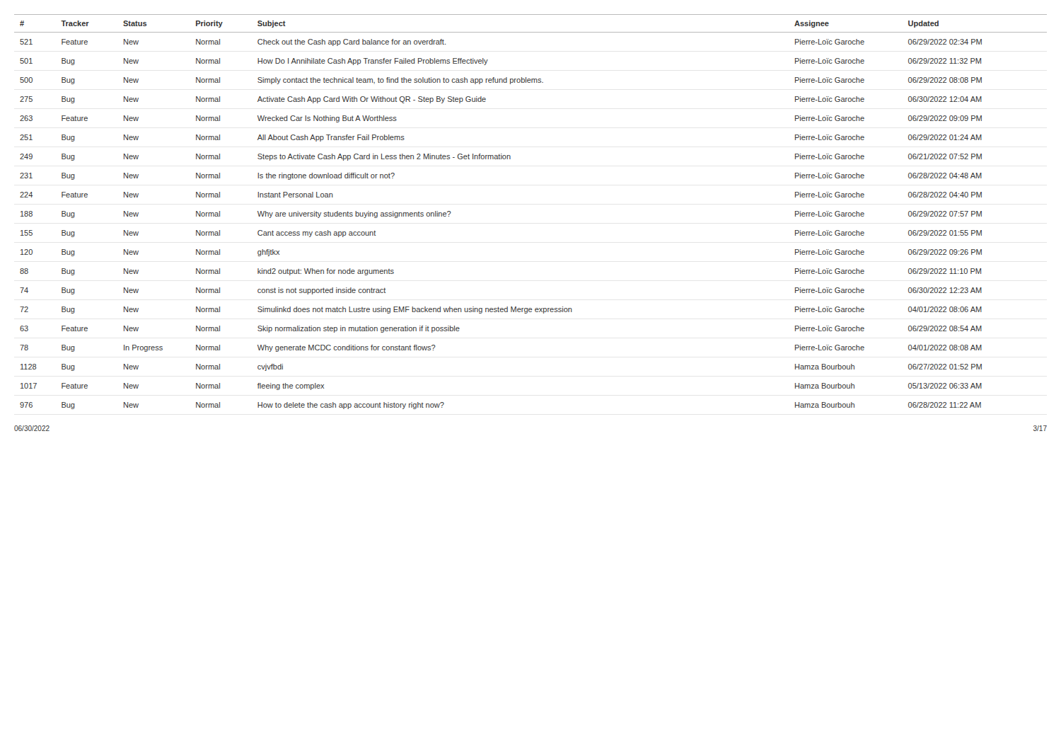| # | Tracker | Status | Priority | Subject | Assignee | Updated |
| --- | --- | --- | --- | --- | --- | --- |
| 521 | Feature | New | Normal | Check out the Cash app Card balance for an overdraft. | Pierre-Loïc Garoche | 06/29/2022 02:34 PM |
| 501 | Bug | New | Normal | How Do I Annihilate Cash App Transfer Failed Problems Effectively | Pierre-Loïc Garoche | 06/29/2022 11:32 PM |
| 500 | Bug | New | Normal | Simply contact the technical team, to find the solution to cash app refund problems. | Pierre-Loïc Garoche | 06/29/2022 08:08 PM |
| 275 | Bug | New | Normal | Activate Cash App Card With Or Without QR - Step By Step Guide | Pierre-Loïc Garoche | 06/30/2022 12:04 AM |
| 263 | Feature | New | Normal | Wrecked Car Is Nothing But A Worthless | Pierre-Loïc Garoche | 06/29/2022 09:09 PM |
| 251 | Bug | New | Normal | All About Cash App Transfer Fail Problems | Pierre-Loïc Garoche | 06/29/2022 01:24 AM |
| 249 | Bug | New | Normal | Steps to Activate Cash App Card in Less then 2 Minutes - Get Information | Pierre-Loïc Garoche | 06/21/2022 07:52 PM |
| 231 | Bug | New | Normal | Is the ringtone download difficult or not? | Pierre-Loïc Garoche | 06/28/2022 04:48 AM |
| 224 | Feature | New | Normal | Instant Personal Loan | Pierre-Loïc Garoche | 06/28/2022 04:40 PM |
| 188 | Bug | New | Normal | Why are university students buying assignments online? | Pierre-Loïc Garoche | 06/29/2022 07:57 PM |
| 155 | Bug | New | Normal | Cant access my cash app account | Pierre-Loïc Garoche | 06/29/2022 01:55 PM |
| 120 | Bug | New | Normal | ghfjtkx | Pierre-Loïc Garoche | 06/29/2022 09:26 PM |
| 88 | Bug | New | Normal | kind2 output: When for node arguments | Pierre-Loïc Garoche | 06/29/2022 11:10 PM |
| 74 | Bug | New | Normal | const is not supported inside contract | Pierre-Loïc Garoche | 06/30/2022 12:23 AM |
| 72 | Bug | New | Normal | Simulinkd does not match Lustre using EMF backend when using nested Merge expression | Pierre-Loïc Garoche | 04/01/2022 08:06 AM |
| 63 | Feature | New | Normal | Skip normalization step in mutation generation if it possible | Pierre-Loïc Garoche | 06/29/2022 08:54 AM |
| 78 | Bug | In Progress | Normal | Why generate MCDC conditions for constant flows? | Pierre-Loïc Garoche | 04/01/2022 08:08 AM |
| 1128 | Bug | New | Normal | cvjvfbdi | Hamza Bourbouh | 06/27/2022 01:52 PM |
| 1017 | Feature | New | Normal | fleeing the complex | Hamza Bourbouh | 05/13/2022 06:33 AM |
| 976 | Bug | New | Normal | How to delete the cash app account history right now? | Hamza Bourbouh | 06/28/2022 11:22 AM |
06/30/2022 3/17